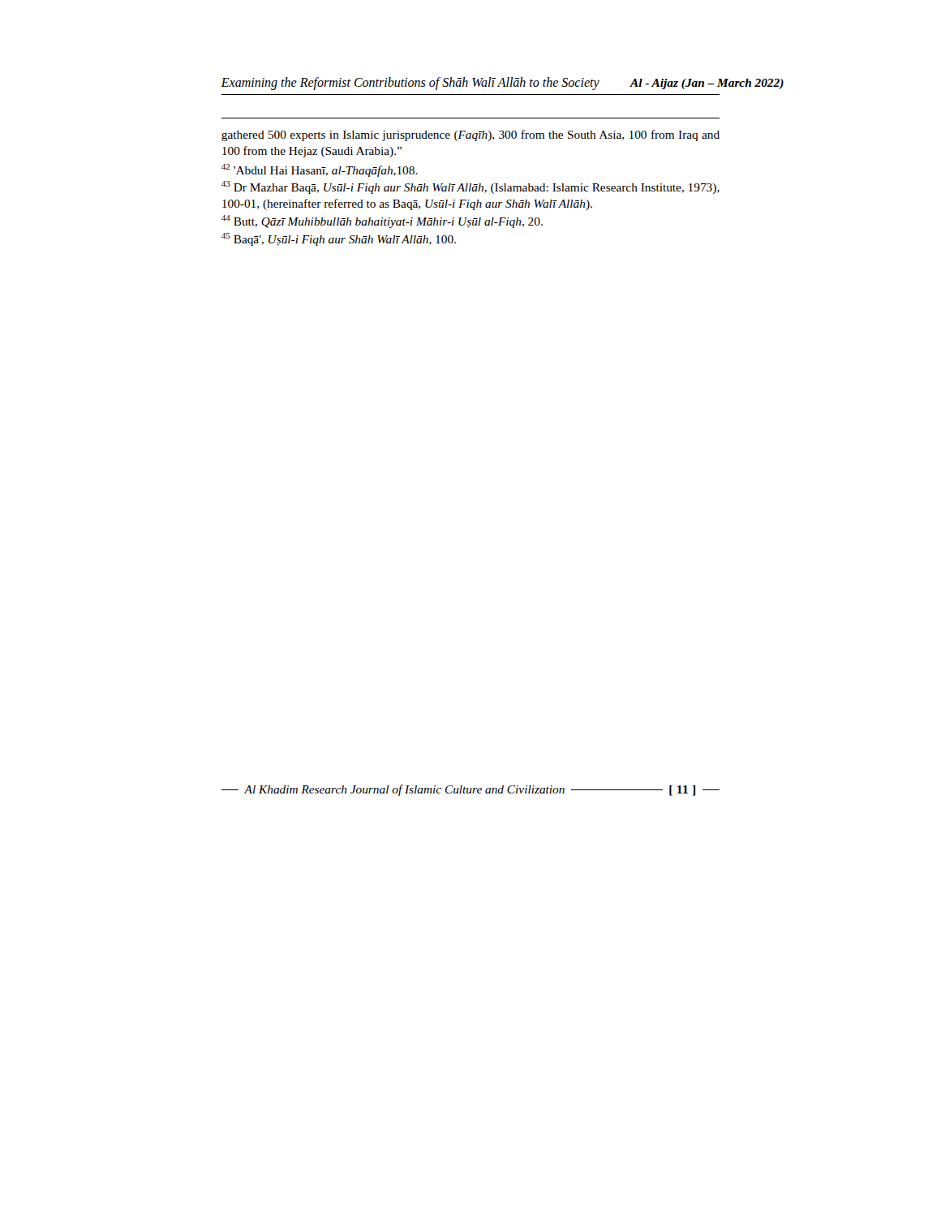Examining the Reformist Contributions of Shāh Walī Allāh to the Society
Al - Aijaz (Jan – March 2022)
gathered 500 experts in Islamic jurisprudence (Faqīh), 300 from the South Asia, 100 from Iraq and 100 from the Hejaz (Saudi Arabia).”
42 'Abdul Hai Hasanī, al-Thaqāfah, 108.
43 Dr Mazhar Baqā, Usūl-i Fiqh aur Shāh Walī Allāh, (Islamabad: Islamic Research Institute, 1973), 100-01, (hereinafter referred to as Baqā, Usūl-i Fiqh aur Shāh Walī Allāh).
44 Butt, Qāzī Muhibbullāh bahaitiyat-i Māhir-i Uṣūl al-Fiqh, 20.
45 Baqā', Uṣūl-i Fiqh aur Shāh Walī Allāh, 100.
Al Khadim Research Journal of Islamic Culture and Civilization [ 11 ]